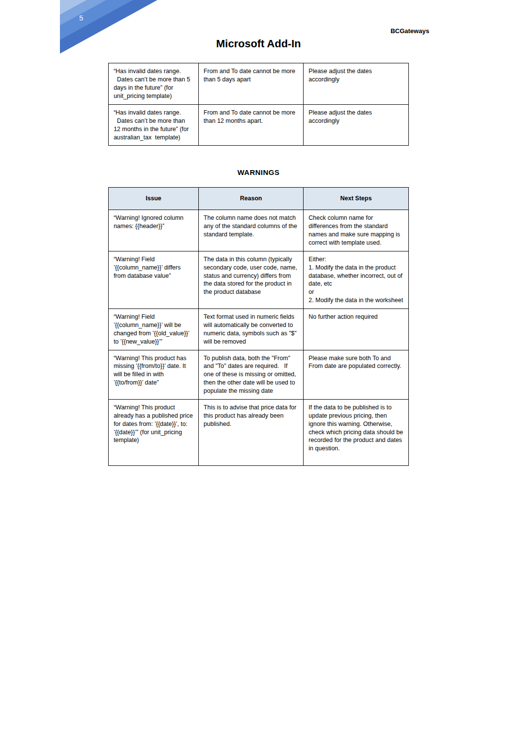5
BCGateways
Microsoft Add-In
| “Has invalid dates range. Dates can’t be more than 5 days in the future” (for unit_pricing template) | From and To date cannot be more than 5 days apart | Please adjust the dates accordingly |
| “Has invalid dates range. Dates can’t be more than 12 months in the future” (for australian_tax template) | From and To date cannot be more than 12 months apart. | Please adjust the dates accordingly |
WARNINGS
| Issue | Reason | Next Steps |
| --- | --- | --- |
| “Warning! Ignored column names: {{header}}” | The column name does not match any of the standard columns of the standard template. | Check column name for differences from the standard names and make sure mapping is correct with template used. |
| “Warning! Field ’{{column_name}}’ differs from database value” | The data in this column (typically secondary code, user code, name, status and currency) differs from the data stored for the product in the product database | Either: 1. Modify the data in the product database, whether incorrect, out of date, etc or 2. Modify the data in the worksheet |
| “Warning! Field ’{{column_name}}’ will be changed from ’{{old_value}}’ to ’{{new_value}}’” | Text format used in numeric fields will automatically be converted to numeric data, symbols such as "$" will be removed | No further action required |
| “Warning! This product has missing ’{{from/to}}’ date. It will be filled in with ’{{to/from}}’ date” | To publish data, both the "From" and "To" dates are required. If one of these is missing or omitted, then the other date will be used to populate the missing date | Please make sure both To and From date are populated correctly. |
| “Warning! This product already has a published price for dates from: ’{{date}}’, to: ’{{date}}’” (for unit_pricing template) | This is to advise that price data for this product has already been published. | If the data to be published is to update previous pricing, then ignore this warning. Otherwise, check which pricing data should be recorded for the product and dates in question. |